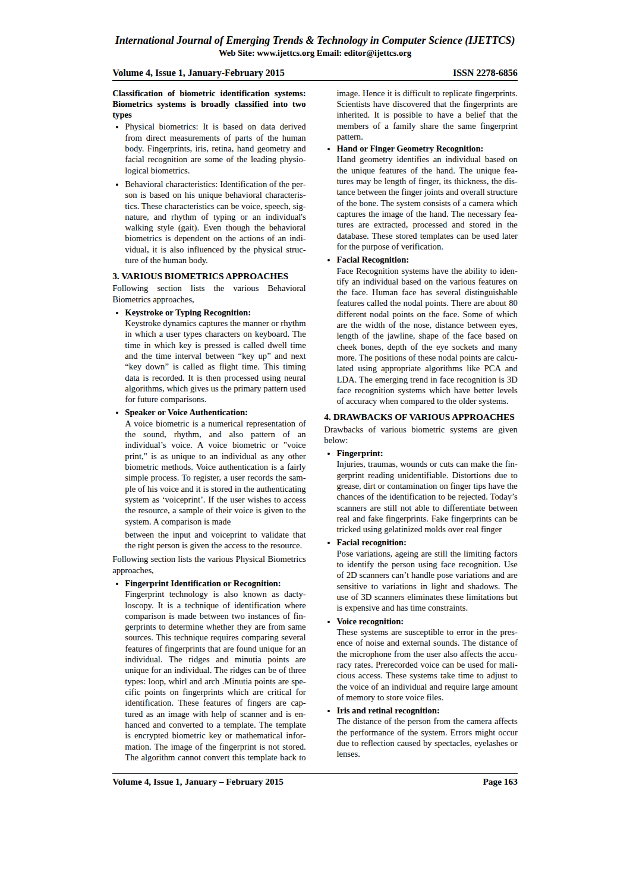International Journal of Emerging Trends & Technology in Computer Science (IJETTCS)
Web Site: www.ijettcs.org Email: editor@ijettcs.org
Volume 4, Issue 1, January-February 2015 ISSN 2278-6856
Classification of biometric identification systems: Biometrics systems is broadly classified into two types
Physical biometrics: It is based on data derived from direct measurements of parts of the human body. Fingerprints, iris, retina, hand geometry and facial recognition are some of the leading physiological biometrics.
Behavioral characteristics: Identification of the person is based on his unique behavioral characteristics. These characteristics can be voice, speech, signature, and rhythm of typing or an individual's walking style (gait). Even though the behavioral biometrics is dependent on the actions of an individual, it is also influenced by the physical structure of the human body.
3. VARIOUS BIOMETRICS APPROACHES
Following section lists the various Behavioral Biometrics approaches,
Keystroke or Typing Recognition:
Keystroke dynamics captures the manner or rhythm in which a user types characters on keyboard. The time in which key is pressed is called dwell time and the time interval between “key up” and next “key down” is called as flight time. This timing data is recorded. It is then processed using neural algorithms, which gives us the primary pattern used for future comparisons.
Speaker or Voice Authentication:
A voice biometric is a numerical representation of the sound, rhythm, and also pattern of an individual’s voice. A voice biometric or "voice print," is as unique to an individual as any other biometric methods. Voice authentication is a fairly simple process. To register, a user records the sample of his voice and it is stored in the authenticating system as ‘voiceprint’. If the user wishes to access the resource, a sample of their voice is given to the system. A comparison is made
between the input and voiceprint to validate that the right person is given the access to the resource.
Following section lists the various Physical Biometrics approaches,
Fingerprint Identification or Recognition:
Fingerprint technology is also known as dactyloscopy. It is a technique of identification where comparison is made between two instances of fingerprints to determine whether they are from same sources. This technique requires comparing several features of fingerprints that are found unique for an individual. The ridges and minutia points are unique for an individual. The ridges can be of three types: loop, whirl and arch .Minutia points are specific points on fingerprints which are critical for identification. These features of fingers are captured as an image with help of scanner and is enhanced and converted to a template. The template is encrypted biometric key or mathematical information. The image of the fingerprint is not stored. The algorithm cannot convert this template back to image. Hence it is difficult to replicate fingerprints. Scientists have discovered that the fingerprints are inherited. It is possible to have a belief that the members of a family share the same fingerprint pattern.
Hand or Finger Geometry Recognition:
Hand geometry identifies an individual based on the unique features of the hand. The unique features may be length of finger, its thickness, the distance between the finger joints and overall structure of the bone. The system consists of a camera which captures the image of the hand. The necessary features are extracted, processed and stored in the database. These stored templates can be used later for the purpose of verification.
Facial Recognition:
Face Recognition systems have the ability to identify an individual based on the various features on the face. Human face has several distinguishable features called the nodal points. There are about 80 different nodal points on the face. Some of which are the width of the nose, distance between eyes, length of the jawline, shape of the face based on cheek bones, depth of the eye sockets and many more. The positions of these nodal points are calculated using appropriate algorithms like PCA and LDA. The emerging trend in face recognition is 3D face recognition systems which have better levels of accuracy when compared to the older systems.
4. DRAWBACKS OF VARIOUS APPROACHES
Drawbacks of various biometric systems are given below:
Fingerprint:
Injuries, traumas, wounds or cuts can make the fingerprint reading unidentifiable. Distortions due to grease, dirt or contamination on finger tips have the chances of the identification to be rejected. Today’s scanners are still not able to differentiate between real and fake fingerprints. Fake fingerprints can be tricked using gelatinized molds over real finger
Facial recognition:
Pose variations, ageing are still the limiting factors to identify the person using face recognition. Use of 2D scanners can’t handle pose variations and are sensitive to variations in light and shadows. The use of 3D scanners eliminates these limitations but is expensive and has time constraints.
Voice recognition:
These systems are susceptible to error in the presence of noise and external sounds. The distance of the microphone from the user also affects the accuracy rates. Prerecorded voice can be used for malicious access. These systems take time to adjust to the voice of an individual and require large amount of memory to store voice files.
Iris and retinal recognition:
The distance of the person from the camera affects the performance of the system. Errors might occur due to reflection caused by spectacles, eyelashes or lenses.
Volume 4, Issue 1, January – February 2015 Page 163